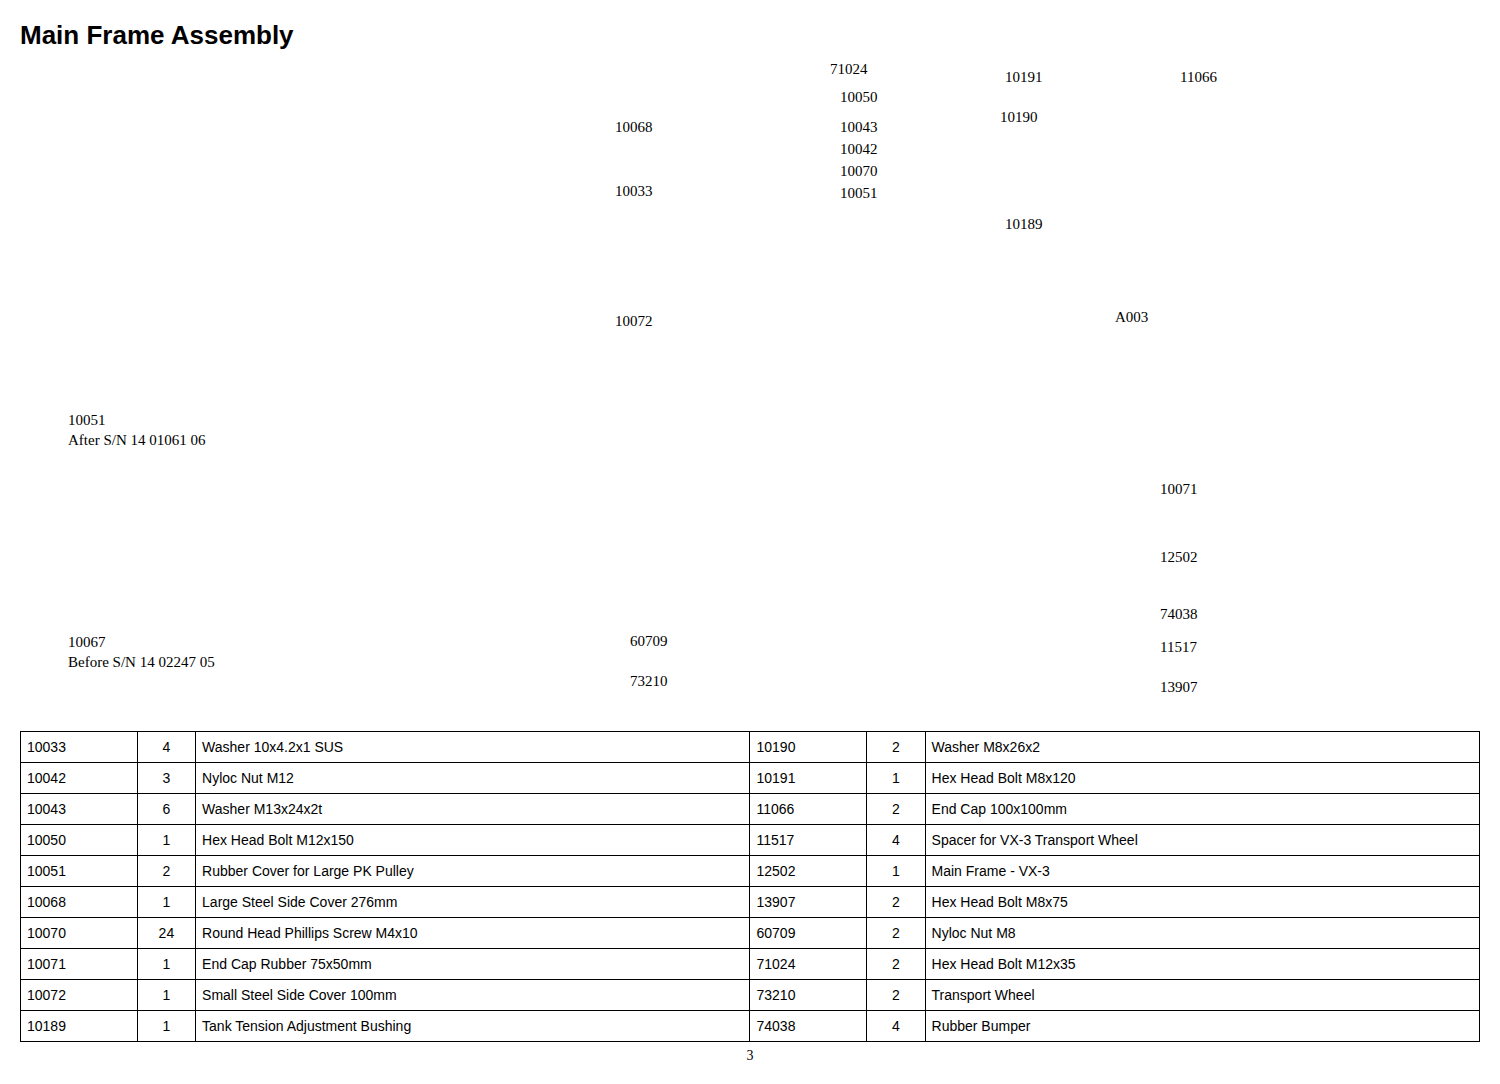Main Frame Assembly
71024 10191 11066 10050 10190 10068 10043 10042 10070 10033 10051 10189 10072 A003
10051
After S/N 14 01061 06
10067
Before S/N 14 02247 05
10071 12502 74038 11517 13907 60709 73210
| 10033 | 4 | Washer 10x4.2x1 SUS | 10190 | 2 | Washer M8x26x2 |
| 10042 | 3 | Nyloc Nut M12 | 10191 | 1 | Hex Head Bolt M8x120 |
| 10043 | 6 | Washer M13x24x2t | 11066 | 2 | End Cap 100x100mm |
| 10050 | 1 | Hex Head Bolt M12x150 | 11517 | 4 | Spacer for VX-3 Transport Wheel |
| 10051 | 2 | Rubber Cover for Large PK Pulley | 12502 | 1 | Main Frame - VX-3 |
| 10068 | 1 | Large Steel Side Cover 276mm | 13907 | 2 | Hex Head Bolt M8x75 |
| 10070 | 24 | Round Head Phillips Screw M4x10 | 60709 | 2 | Nyloc Nut M8 |
| 10071 | 1 | End Cap Rubber 75x50mm | 71024 | 2 | Hex Head Bolt M12x35 |
| 10072 | 1 | Small Steel Side Cover 100mm | 73210 | 2 | Transport Wheel |
| 10189 | 1 | Tank Tension Adjustment Bushing | 74038 | 4 | Rubber Bumper |
3